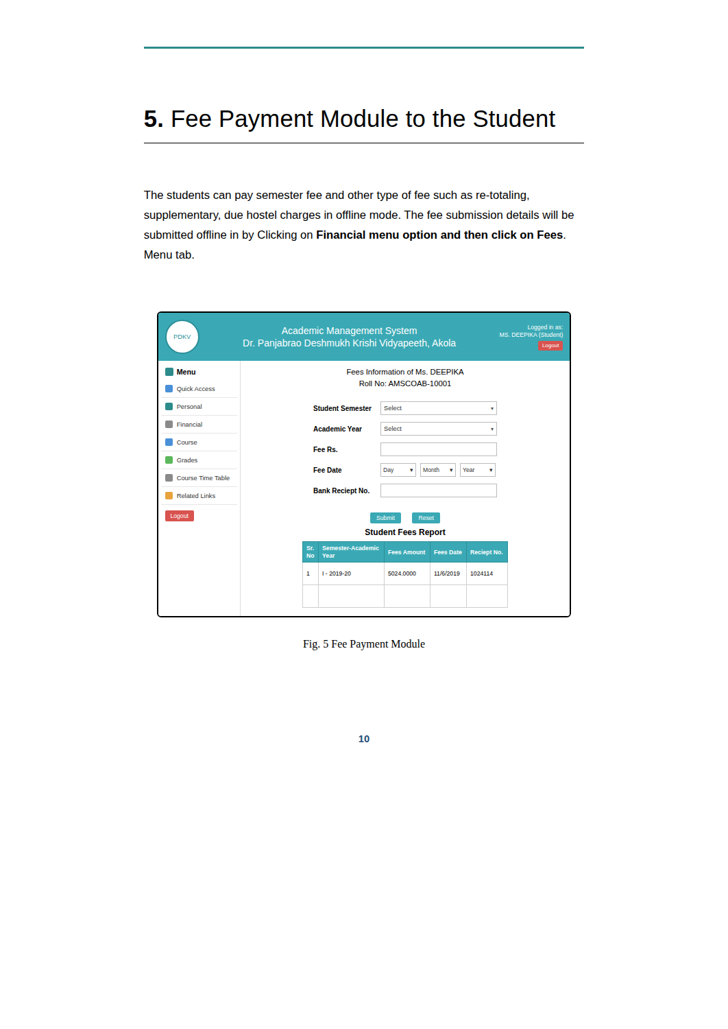5. Fee Payment Module to the Student
The students can pay semester fee and other type of fee such as re-totaling, supplementary, due hostel charges in offline mode. The fee submission details will be submitted offline in by Clicking on Financial menu option and then click on Fees.
Menu tab.
PDKV
Academic Management System
Dr. Panjabrao Deshmukh Krishi Vidyapeeth, Akola
Logged in as:
MS. DEEPIKA (Student)
Logout
Menu
Quick Access
Personal
Financial
Course
Grades
Course Time Table
Related Links
Logout
Fees Information of Ms. DEEPIKA
Roll No: AMSCOAB-10001
| Student Semester | Select ▾ |
| Academic Year | Select ▾ |
| Fee Rs. | |
| Fee Date | Day ▾ Month ▾ Year ▾ |
| Bank Reciept No. | |
Submit Reset
Student Fees Report
| Sr. No | Semester-Academic Year | Fees Amount | Fees Date | Reciept No. |
| --- | --- | --- | --- | --- |
| 1 | I - 2019-20 | 5024.0000 | 11/6/2019 | 1024114 |
Fig. 5 Fee Payment Module
10